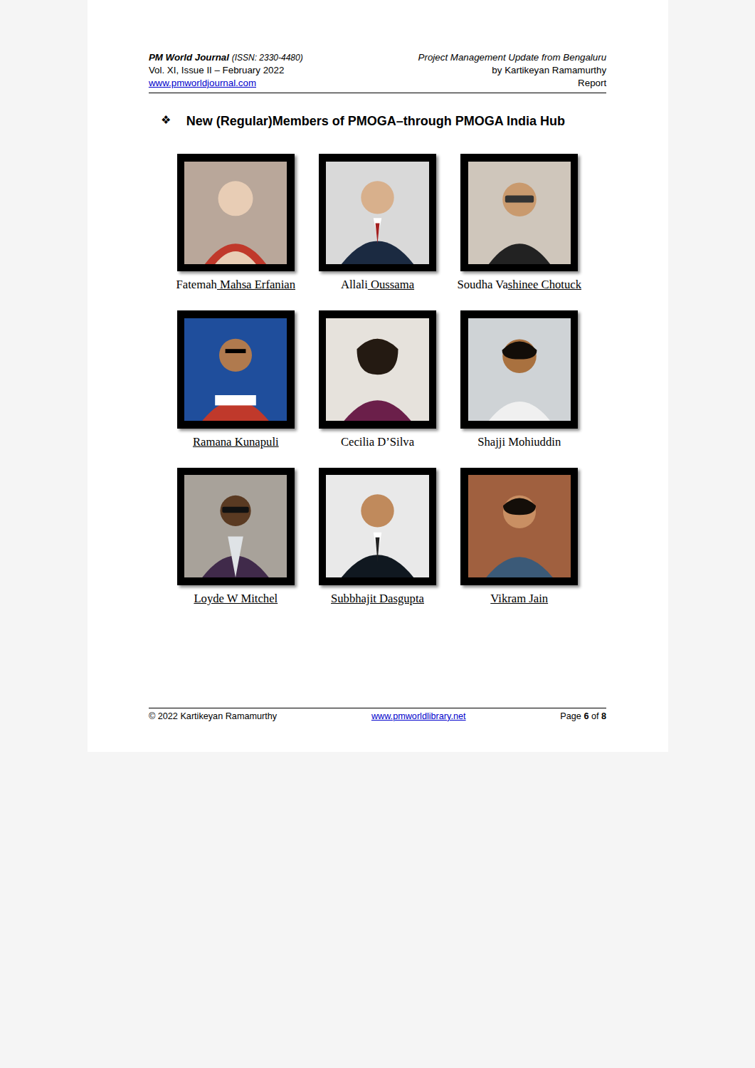PM World Journal (ISSN: 2330-4480)
Project Management Update from Bengaluru
Vol. XI, Issue II – February 2022
by Kartikeyan Ramamurthy
www.pmworldjournal.com
Report
New (Regular)Members of PMOGA–through PMOGA India Hub
Fatemah Mahsa Erfanian
Allali Oussama
Soudha Vashinee Chotuck
Ramana Kunapuli
Cecilia D’Silva
Shajji Mohiuddin
Loyde W Mitchel
Subbhajit Dasgupta
Vikram Jain
© 2022 Kartikeyan Ramamurthy
www.pmworldlibrary.net
Page 6 of 8